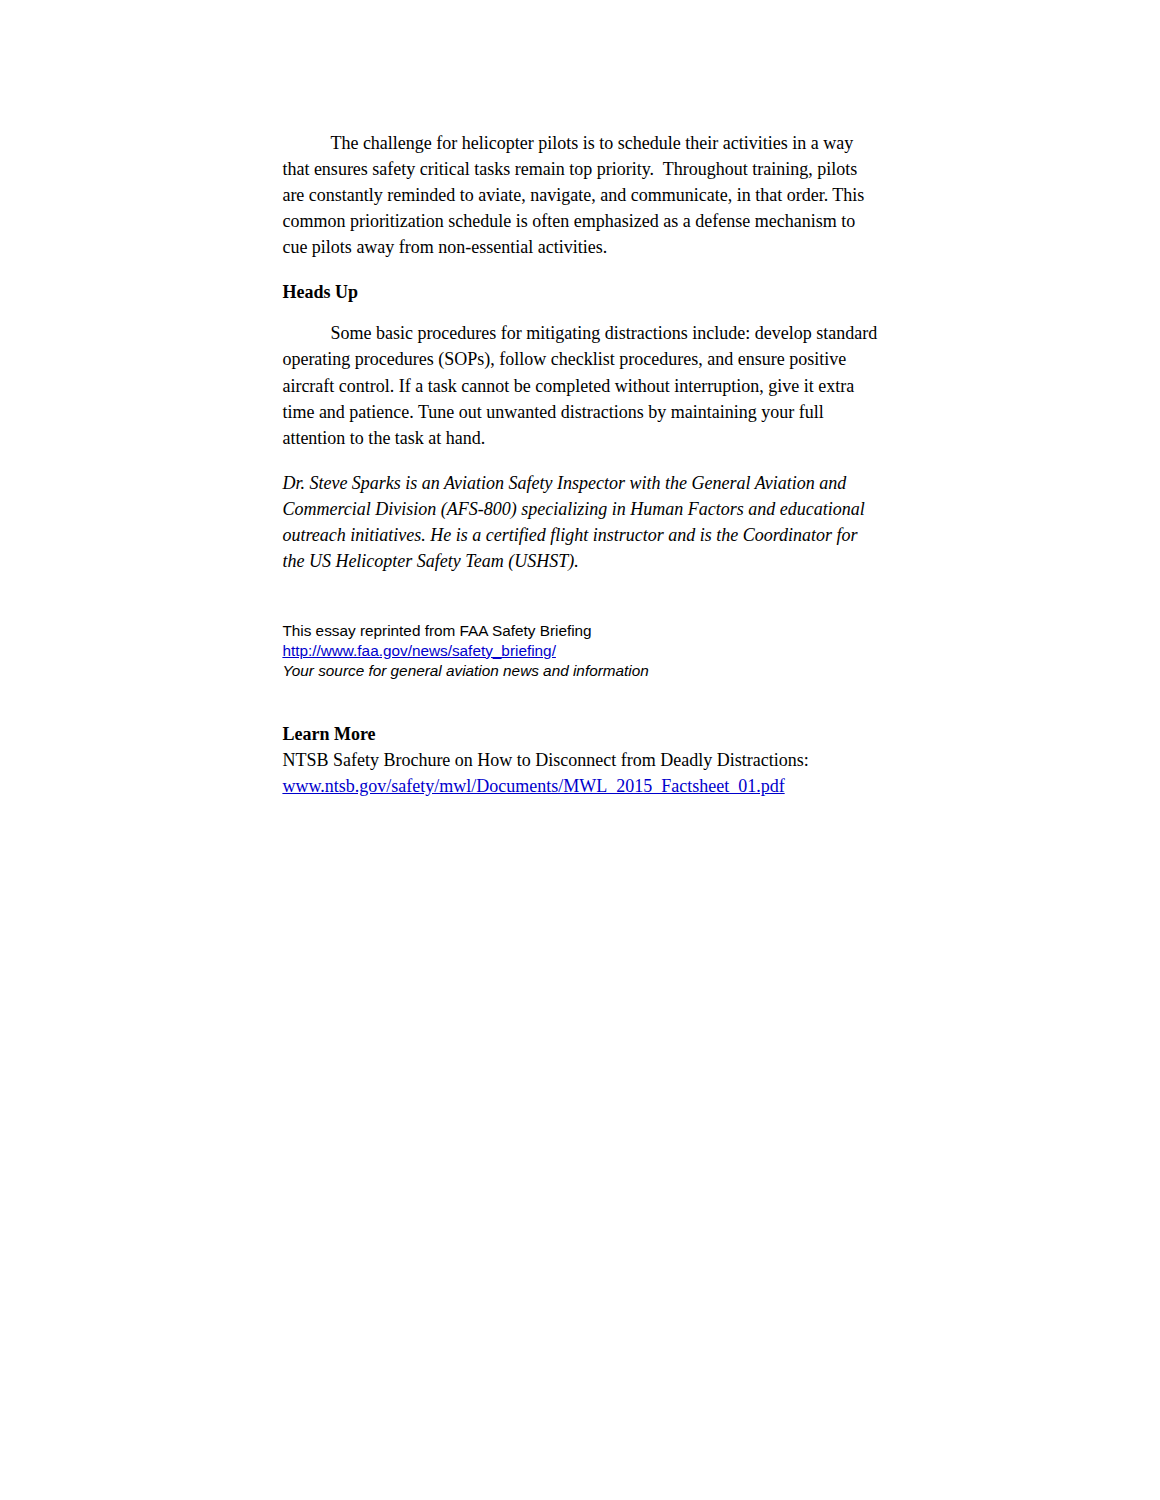The challenge for helicopter pilots is to schedule their activities in a way that ensures safety critical tasks remain top priority. Throughout training, pilots are constantly reminded to aviate, navigate, and communicate, in that order. This common prioritization schedule is often emphasized as a defense mechanism to cue pilots away from non-essential activities.
Heads Up
Some basic procedures for mitigating distractions include: develop standard operating procedures (SOPs), follow checklist procedures, and ensure positive aircraft control. If a task cannot be completed without interruption, give it extra time and patience. Tune out unwanted distractions by maintaining your full attention to the task at hand.
Dr. Steve Sparks is an Aviation Safety Inspector with the General Aviation and Commercial Division (AFS-800) specializing in Human Factors and educational outreach initiatives. He is a certified flight instructor and is the Coordinator for the US Helicopter Safety Team (USHST).
This essay reprinted from FAA Safety Briefing
http://www.faa.gov/news/safety_briefing/
Your source for general aviation news and information
Learn More
NTSB Safety Brochure on How to Disconnect from Deadly Distractions:
www.ntsb.gov/safety/mwl/Documents/MWL_2015_Factsheet_01.pdf